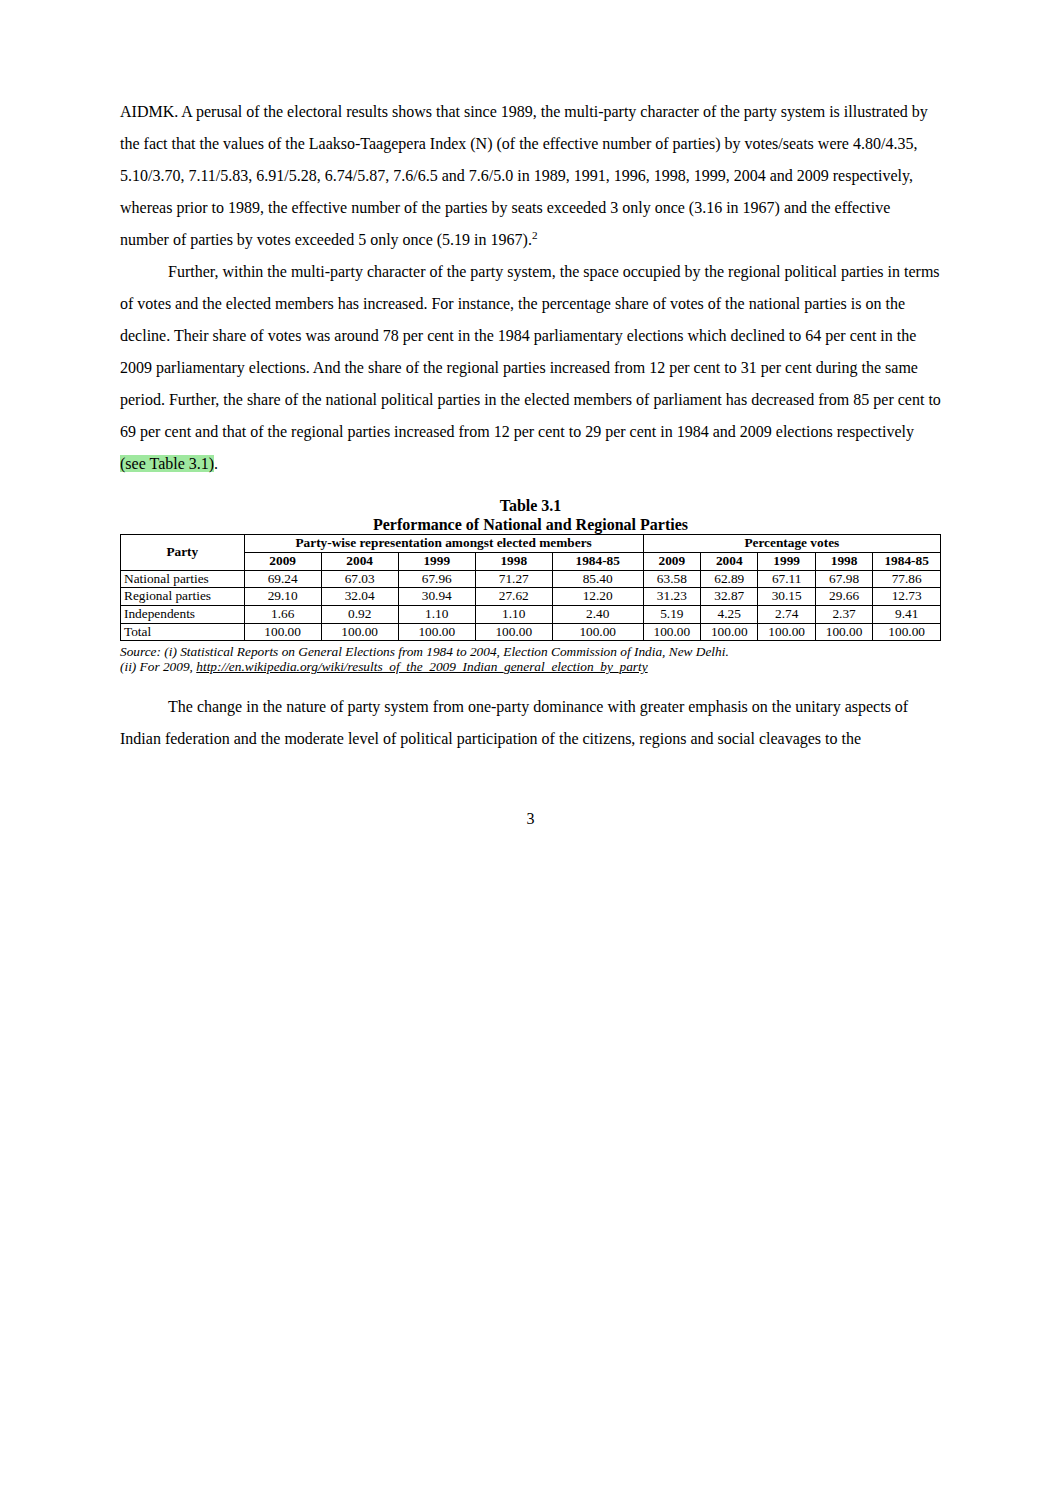AIDMK. A perusal of the electoral results shows that since 1989, the multi-party character of the party system is illustrated by the fact that the values of the Laakso-Taagepera Index (N) (of the effective number of parties) by votes/seats were 4.80/4.35, 5.10/3.70, 7.11/5.83, 6.91/5.28, 6.74/5.87, 7.6/6.5 and 7.6/5.0 in 1989, 1991, 1996, 1998, 1999, 2004 and 2009 respectively, whereas prior to 1989, the effective number of the parties by seats exceeded 3 only once (3.16 in 1967) and the effective number of parties by votes exceeded 5 only once (5.19 in 1967).2
Further, within the multi-party character of the party system, the space occupied by the regional political parties in terms of votes and the elected members has increased. For instance, the percentage share of votes of the national parties is on the decline. Their share of votes was around 78 per cent in the 1984 parliamentary elections which declined to 64 per cent in the 2009 parliamentary elections. And the share of the regional parties increased from 12 per cent to 31 per cent during the same period. Further, the share of the national political parties in the elected members of parliament has decreased from 85 per cent to 69 per cent and that of the regional parties increased from 12 per cent to 29 per cent in 1984 and 2009 elections respectively (see Table 3.1).
Table 3.1
Performance of National and Regional Parties
| Party | Party-wise representation amongst elected members | Percentage votes |
| --- | --- | --- |
| 2009 | 2004 | 1999 | 1998 | 1984-85 | 2009 | 2004 | 1999 | 1998 | 1984-85 |
| National parties | 69.24 | 67.03 | 67.96 | 71.27 | 85.40 | 63.58 | 62.89 | 67.11 | 67.98 | 77.86 |
| Regional parties | 29.10 | 32.04 | 30.94 | 27.62 | 12.20 | 31.23 | 32.87 | 30.15 | 29.66 | 12.73 |
| Independents | 1.66 | 0.92 | 1.10 | 1.10 | 2.40 | 5.19 | 4.25 | 2.74 | 2.37 | 9.41 |
| Total | 100.00 | 100.00 | 100.00 | 100.00 | 100.00 | 100.00 | 100.00 | 100.00 | 100.00 | 100.00 |
Source: (i) Statistical Reports on General Elections from 1984 to 2004, Election Commission of India, New Delhi.
(ii) For 2009, http://en.wikipedia.org/wiki/results_of_the_2009_Indian_general_election_by_party
The change in the nature of party system from one-party dominance with greater emphasis on the unitary aspects of Indian federation and the moderate level of political participation of the citizens, regions and social cleavages to the
3